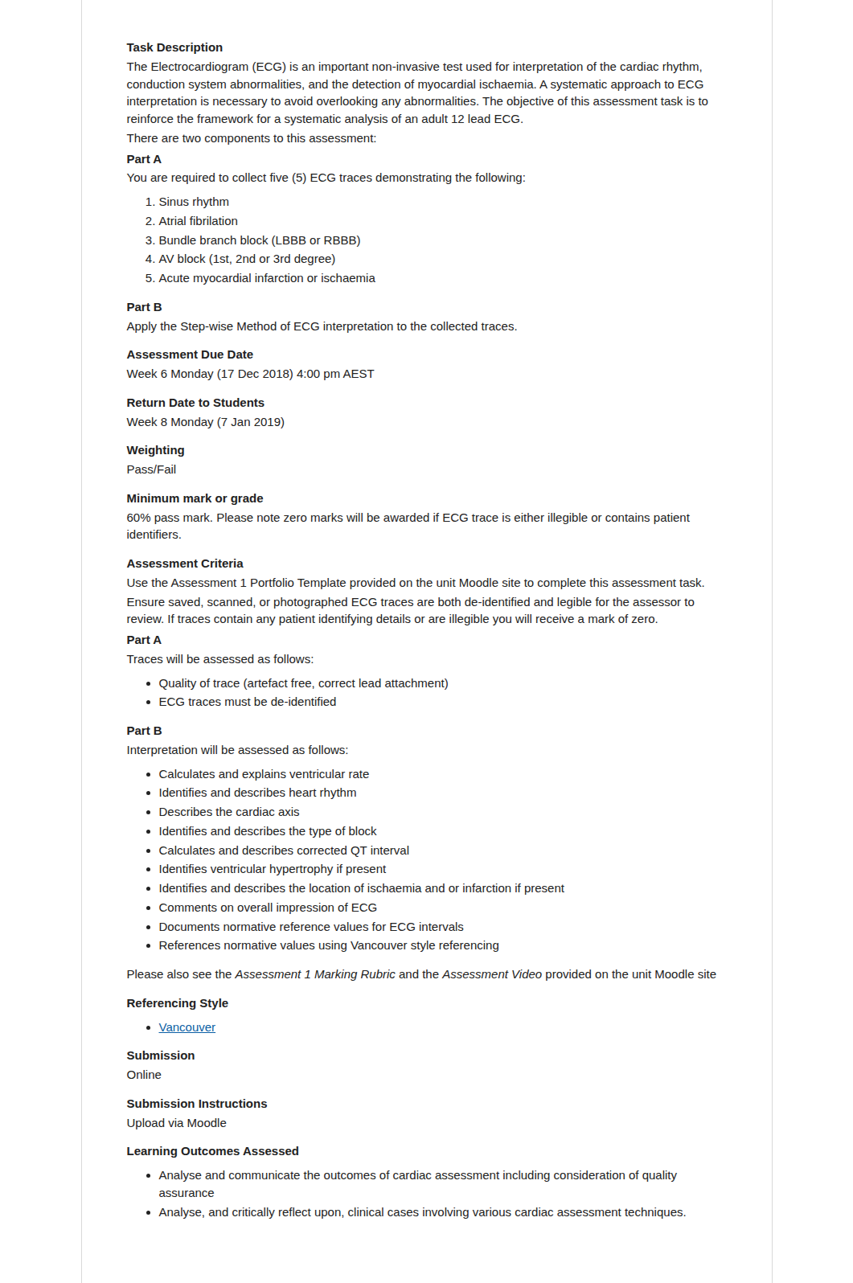Task Description
The Electrocardiogram (ECG) is an important non-invasive test used for interpretation of the cardiac rhythm, conduction system abnormalities, and the detection of myocardial ischaemia. A systematic approach to ECG interpretation is necessary to avoid overlooking any abnormalities. The objective of this assessment task is to reinforce the framework for a systematic analysis of an adult 12 lead ECG.
There are two components to this assessment:
Part A
You are required to collect five (5) ECG traces demonstrating the following:
Sinus rhythm
Atrial fibrilation
Bundle branch block (LBBB or RBBB)
AV block (1st, 2nd or 3rd degree)
Acute myocardial infarction or ischaemia
Part B
Apply the Step-wise Method of ECG interpretation to the collected traces.
Assessment Due Date
Week 6 Monday (17 Dec 2018) 4:00 pm AEST
Return Date to Students
Week 8 Monday (7 Jan 2019)
Weighting
Pass/Fail
Minimum mark or grade
60% pass mark. Please note zero marks will be awarded if ECG trace is either illegible or contains patient identifiers.
Assessment Criteria
Use the Assessment 1 Portfolio Template provided on the unit Moodle site to complete this assessment task.
Ensure saved, scanned, or photographed ECG traces are both de-identified and legible for the assessor to review. If traces contain any patient identifying details or are illegible you will receive a mark of zero.
Part A
Traces will be assessed as follows:
Quality of trace (artefact free, correct lead attachment)
ECG traces must be de-identified
Part B
Interpretation will be assessed as follows:
Calculates and explains ventricular rate
Identifies and describes heart rhythm
Describes the cardiac axis
Identifies and describes the type of block
Calculates and describes corrected QT interval
Identifies ventricular hypertrophy if present
Identifies and describes the location of ischaemia and or infarction if present
Comments on overall impression of ECG
Documents normative reference values for ECG intervals
References normative values using Vancouver style referencing
Please also see the Assessment 1 Marking Rubric and the Assessment Video provided on the unit Moodle site
Referencing Style
Vancouver
Submission
Online
Submission Instructions
Upload via Moodle
Learning Outcomes Assessed
Analyse and communicate the outcomes of cardiac assessment including consideration of quality assurance
Analyse, and critically reflect upon, clinical cases involving various cardiac assessment techniques.